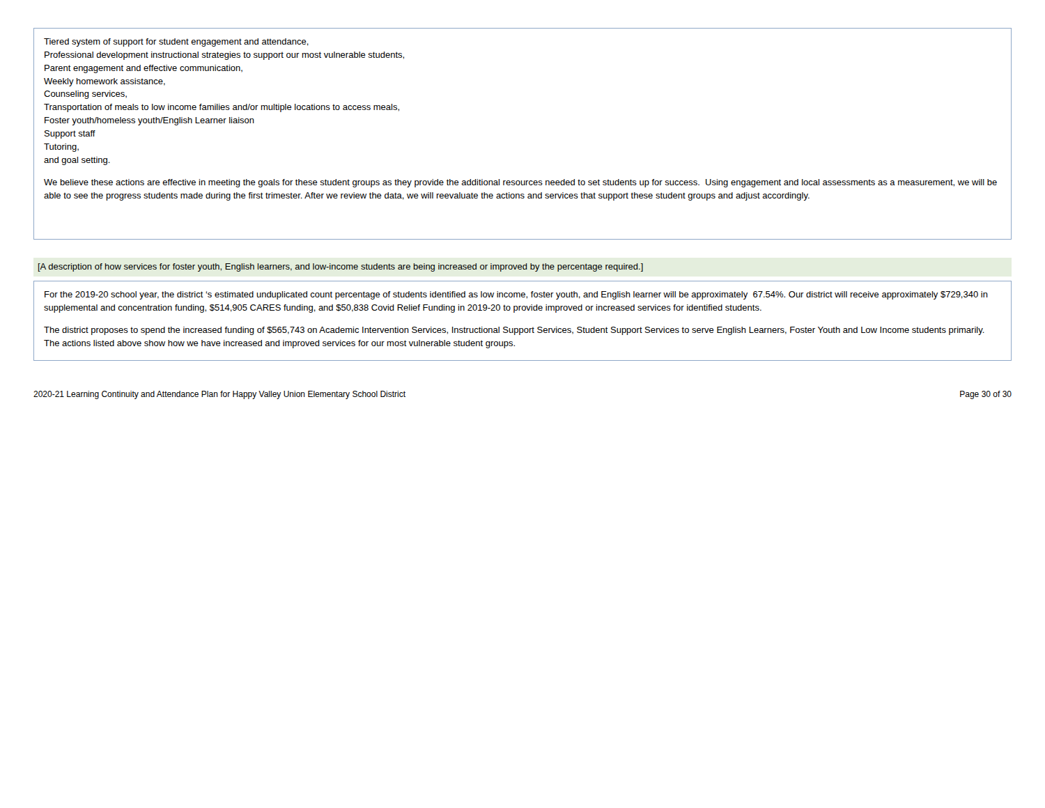Tiered system of support for student engagement and attendance,
Professional development instructional strategies to support our most vulnerable students,
Parent engagement and effective communication,
Weekly homework assistance,
Counseling services,
Transportation of meals to low income families and/or multiple locations to access meals,
Foster youth/homeless youth/English Learner liaison
Support staff
Tutoring,
and goal setting.
We believe these actions are effective in meeting the goals for these student groups as they provide the additional resources needed to set students up for success. Using engagement and local assessments as a measurement, we will be able to see the progress students made during the first trimester. After we review the data, we will reevaluate the actions and services that support these student groups and adjust accordingly.
[A description of how services for foster youth, English learners, and low-income students are being increased or improved by the percentage required.]
For the 2019-20 school year, the district ‘s estimated unduplicated count percentage of students identified as low income, foster youth, and English learner will be approximately 67.54%. Our district will receive approximately $729,340 in supplemental and concentration funding, $514,905 CARES funding, and $50,838 Covid Relief Funding in 2019-20 to provide improved or increased services for identified students.
The district proposes to spend the increased funding of $565,743 on Academic Intervention Services, Instructional Support Services, Student Support Services to serve English Learners, Foster Youth and Low Income students primarily. The actions listed above show how we have increased and improved services for our most vulnerable student groups.
2020-21 Learning Continuity and Attendance Plan for Happy Valley Union Elementary School District
Page 30 of 30